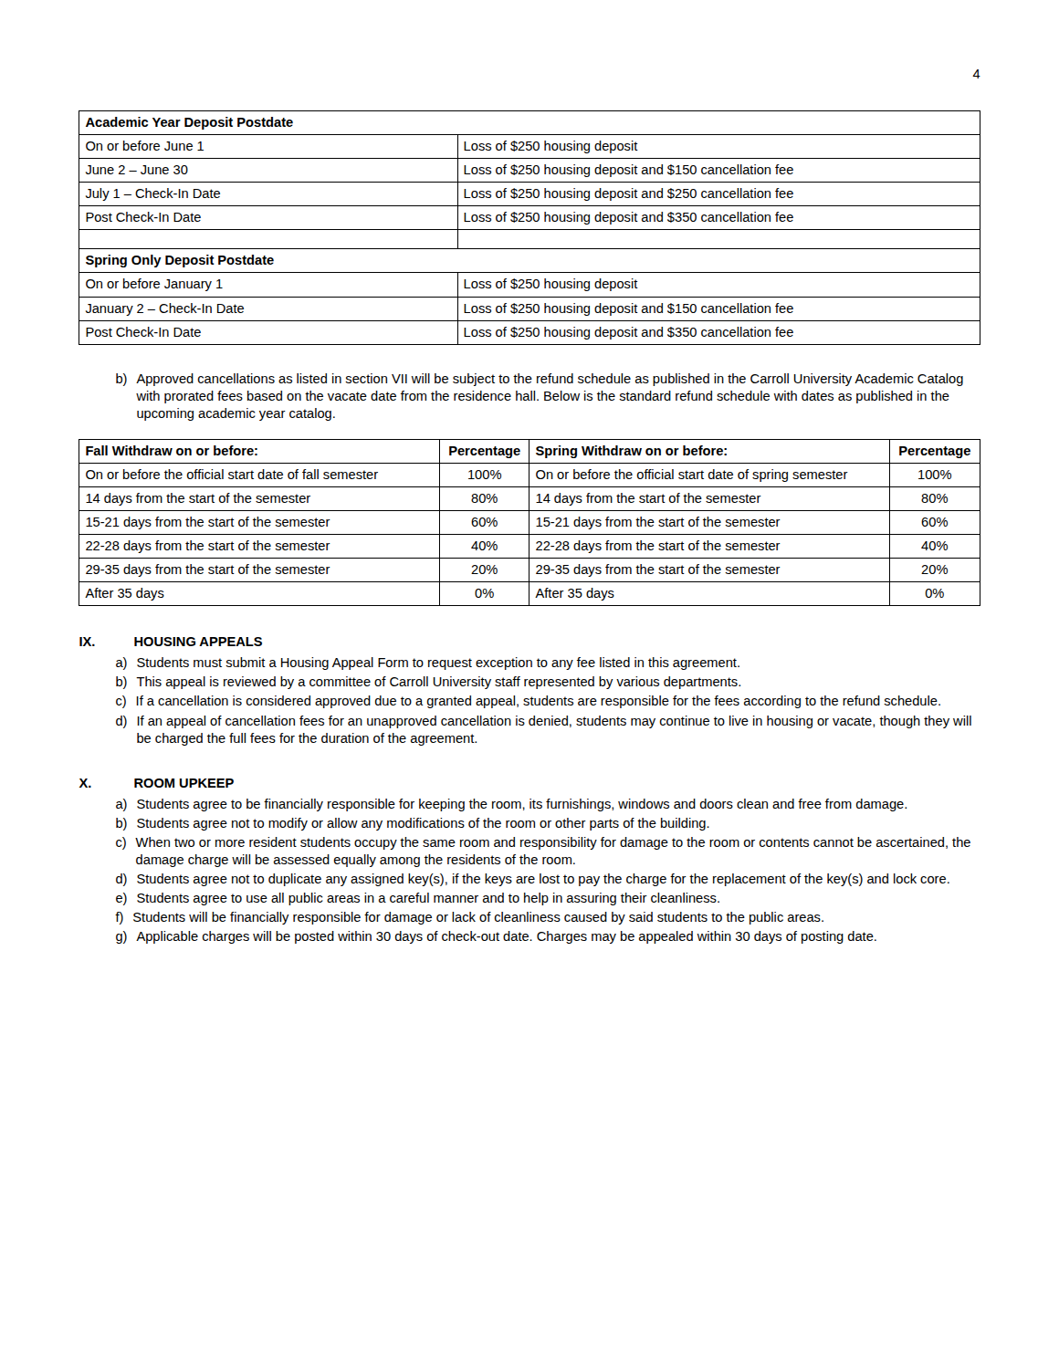4
| Academic Year Deposit Postdate |
| --- |
| On or before June 1 | Loss of $250 housing deposit |
| June 2 – June 30 | Loss of $250 housing deposit and $150 cancellation fee |
| July 1 – Check-In Date | Loss of $250 housing deposit and $250 cancellation fee |
| Post Check-In Date | Loss of $250 housing deposit and $350 cancellation fee |
| Spring Only Deposit Postdate |
| On or before January 1 | Loss of $250 housing deposit |
| January 2 – Check-In Date | Loss of $250 housing deposit and $150 cancellation fee |
| Post Check-In Date | Loss of $250 housing deposit and $350 cancellation fee |
b)
Approved cancellations as listed in section VII will be subject to the refund schedule as published in the Carroll University Academic Catalog with prorated fees based on the vacate date from the residence hall. Below is the standard refund schedule with dates as published in the upcoming academic year catalog.
| Fall Withdraw on or before: | Percentage | Spring Withdraw on or before: | Percentage |
| --- | --- | --- | --- |
| On or before the official start date of fall semester | 100% | On or before the official start date of spring semester | 100% |
| 14 days from the start of the semester | 80% | 14 days from the start of the semester | 80% |
| 15-21 days from the start of the semester | 60% | 15-21 days from the start of the semester | 60% |
| 22-28 days from the start of the semester | 40% | 22-28 days from the start of the semester | 40% |
| 29-35 days from the start of the semester | 20% | 29-35 days from the start of the semester | 20% |
| After 35 days | 0% | After 35 days | 0% |
IX. HOUSING APPEALS
a)
Students must submit a Housing Appeal Form to request exception to any fee listed in this agreement.
b)
This appeal is reviewed by a committee of Carroll University staff represented by various departments.
c)
If a cancellation is considered approved due to a granted appeal, students are responsible for the fees according to the refund schedule.
d)
If an appeal of cancellation fees for an unapproved cancellation is denied, students may continue to live in housing or vacate, though they will be charged the full fees for the duration of the agreement.
X. ROOM UPKEEP
a)
Students agree to be financially responsible for keeping the room, its furnishings, windows and doors clean and free from damage.
b)
Students agree not to modify or allow any modifications of the room or other parts of the building.
c)
When two or more resident students occupy the same room and responsibility for damage to the room or contents cannot be ascertained, the damage charge will be assessed equally among the residents of the room.
d)
Students agree not to duplicate any assigned key(s), if the keys are lost to pay the charge for the replacement of the key(s) and lock core.
e)
Students agree to use all public areas in a careful manner and to help in assuring their cleanliness.
f)
Students will be financially responsible for damage or lack of cleanliness caused by said students to the public areas.
g)
Applicable charges will be posted within 30 days of check-out date. Charges may be appealed within 30 days of posting date.